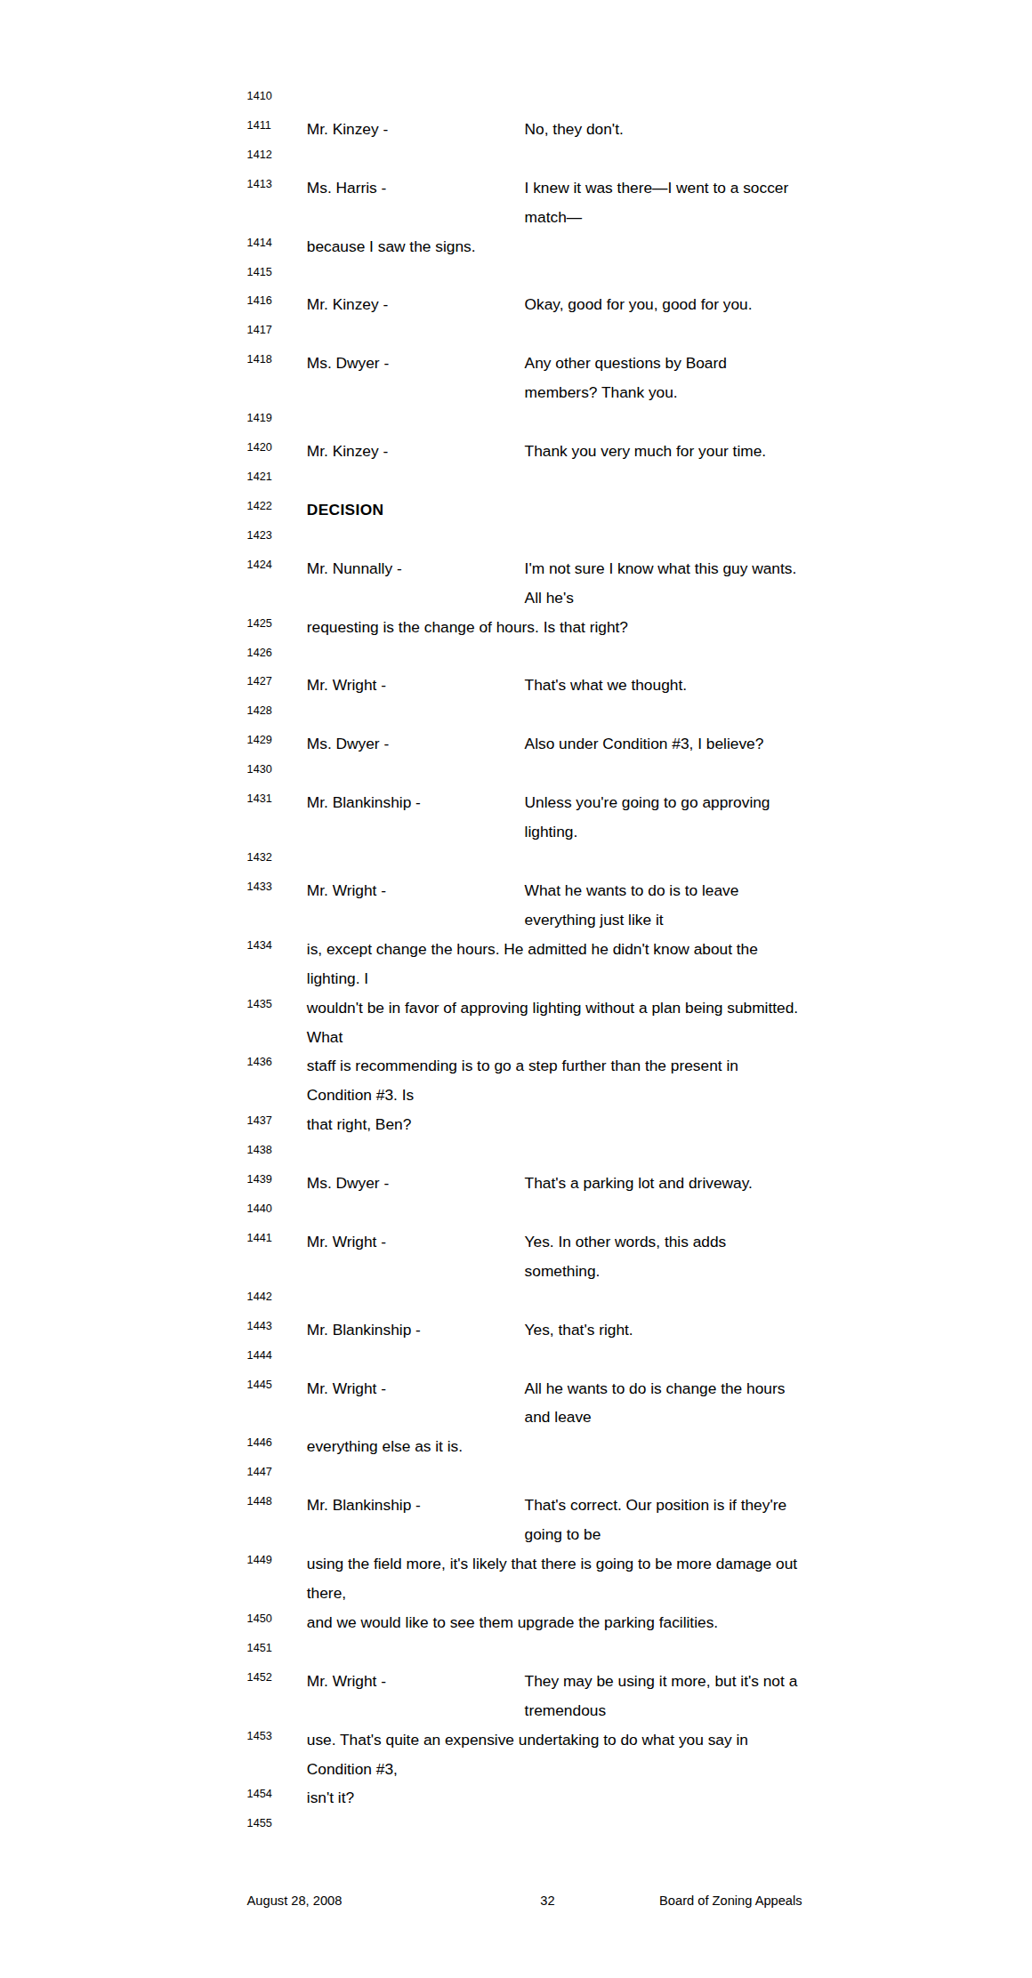| 1410 | |
| 1411 | Mr. Kinzey - No, they don't. |
| 1412 | |
| 1413 | Ms. Harris - I knew it was there—I went to a soccer match— |
| 1414 | because I saw the signs. |
| 1415 | |
| 1416 | Mr. Kinzey - Okay, good for you, good for you. |
| 1417 | |
| 1418 | Ms. Dwyer - Any other questions by Board members? Thank you. |
| 1419 | |
| 1420 | Mr. Kinzey - Thank you very much for your time. |
| 1421 | |
| 1422 | DECISION |
| 1423 | |
| 1424 | Mr. Nunnally - I'm not sure I know what this guy wants. All he's |
| 1425 | requesting is the change of hours. Is that right? |
| 1426 | |
| 1427 | Mr. Wright - That's what we thought. |
| 1428 | |
| 1429 | Ms. Dwyer - Also under Condition #3, I believe? |
| 1430 | |
| 1431 | Mr. Blankinship - Unless you're going to go approving lighting. |
| 1432 | |
| 1433 | Mr. Wright - What he wants to do is to leave everything just like it |
| 1434 | is, except change the hours. He admitted he didn't know about the lighting. I |
| 1435 | wouldn't be in favor of approving lighting without a plan being submitted. What |
| 1436 | staff is recommending is to go a step further than the present in Condition #3. Is |
| 1437 | that right, Ben? |
| 1438 | |
| 1439 | Ms. Dwyer - That's a parking lot and driveway. |
| 1440 | |
| 1441 | Mr. Wright - Yes. In other words, this adds something. |
| 1442 | |
| 1443 | Mr. Blankinship - Yes, that's right. |
| 1444 | |
| 1445 | Mr. Wright - All he wants to do is change the hours and leave |
| 1446 | everything else as it is. |
| 1447 | |
| 1448 | Mr. Blankinship - That's correct. Our position is if they're going to be |
| 1449 | using the field more, it's likely that there is going to be more damage out there, |
| 1450 | and we would like to see them upgrade the parking facilities. |
| 1451 | |
| 1452 | Mr. Wright - They may be using it more, but it's not a tremendous |
| 1453 | use. That's quite an expensive undertaking to do what you say in Condition #3, |
| 1454 | isn't it? |
| 1455 | |
August 28, 2008
32
Board of Zoning Appeals